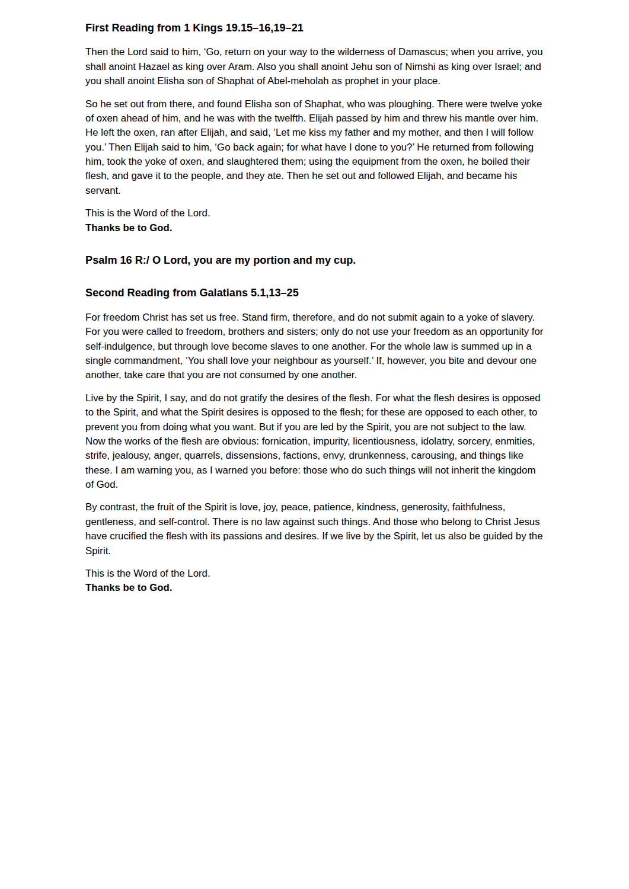First Reading from 1 Kings 19.15–16,19–21
Then the Lord said to him, ‘Go, return on your way to the wilderness of Damascus; when you arrive, you shall anoint Hazael as king over Aram. Also you shall anoint Jehu son of Nimshi as king over Israel; and you shall anoint Elisha son of Shaphat of Abel-meholah as prophet in your place.
So he set out from there, and found Elisha son of Shaphat, who was ploughing. There were twelve yoke of oxen ahead of him, and he was with the twelfth. Elijah passed by him and threw his mantle over him. He left the oxen, ran after Elijah, and said, ‘Let me kiss my father and my mother, and then I will follow you.’ Then Elijah said to him, ‘Go back again; for what have I done to you?’ He returned from following him, took the yoke of oxen, and slaughtered them; using the equipment from the oxen, he boiled their flesh, and gave it to the people, and they ate. Then he set out and followed Elijah, and became his servant.
This is the Word of the Lord.
Thanks be to God.
Psalm 16 R:/ O Lord, you are my portion and my cup.
Second Reading from Galatians 5.1,13–25
For freedom Christ has set us free. Stand firm, therefore, and do not submit again to a yoke of slavery. For you were called to freedom, brothers and sisters; only do not use your freedom as an opportunity for self-indulgence, but through love become slaves to one another. For the whole law is summed up in a single commandment, ‘You shall love your neighbour as yourself.’ If, however, you bite and devour one another, take care that you are not consumed by one another.
Live by the Spirit, I say, and do not gratify the desires of the flesh. For what the flesh desires is opposed to the Spirit, and what the Spirit desires is opposed to the flesh; for these are opposed to each other, to prevent you from doing what you want. But if you are led by the Spirit, you are not subject to the law. Now the works of the flesh are obvious: fornication, impurity, licentiousness, idolatry, sorcery, enmities, strife, jealousy, anger, quarrels, dissensions, factions, envy, drunkenness, carousing, and things like these. I am warning you, as I warned you before: those who do such things will not inherit the kingdom of God.
By contrast, the fruit of the Spirit is love, joy, peace, patience, kindness, generosity, faithfulness, gentleness, and self-control. There is no law against such things. And those who belong to Christ Jesus have crucified the flesh with its passions and desires. If we live by the Spirit, let us also be guided by the Spirit.
This is the Word of the Lord.
Thanks be to God.